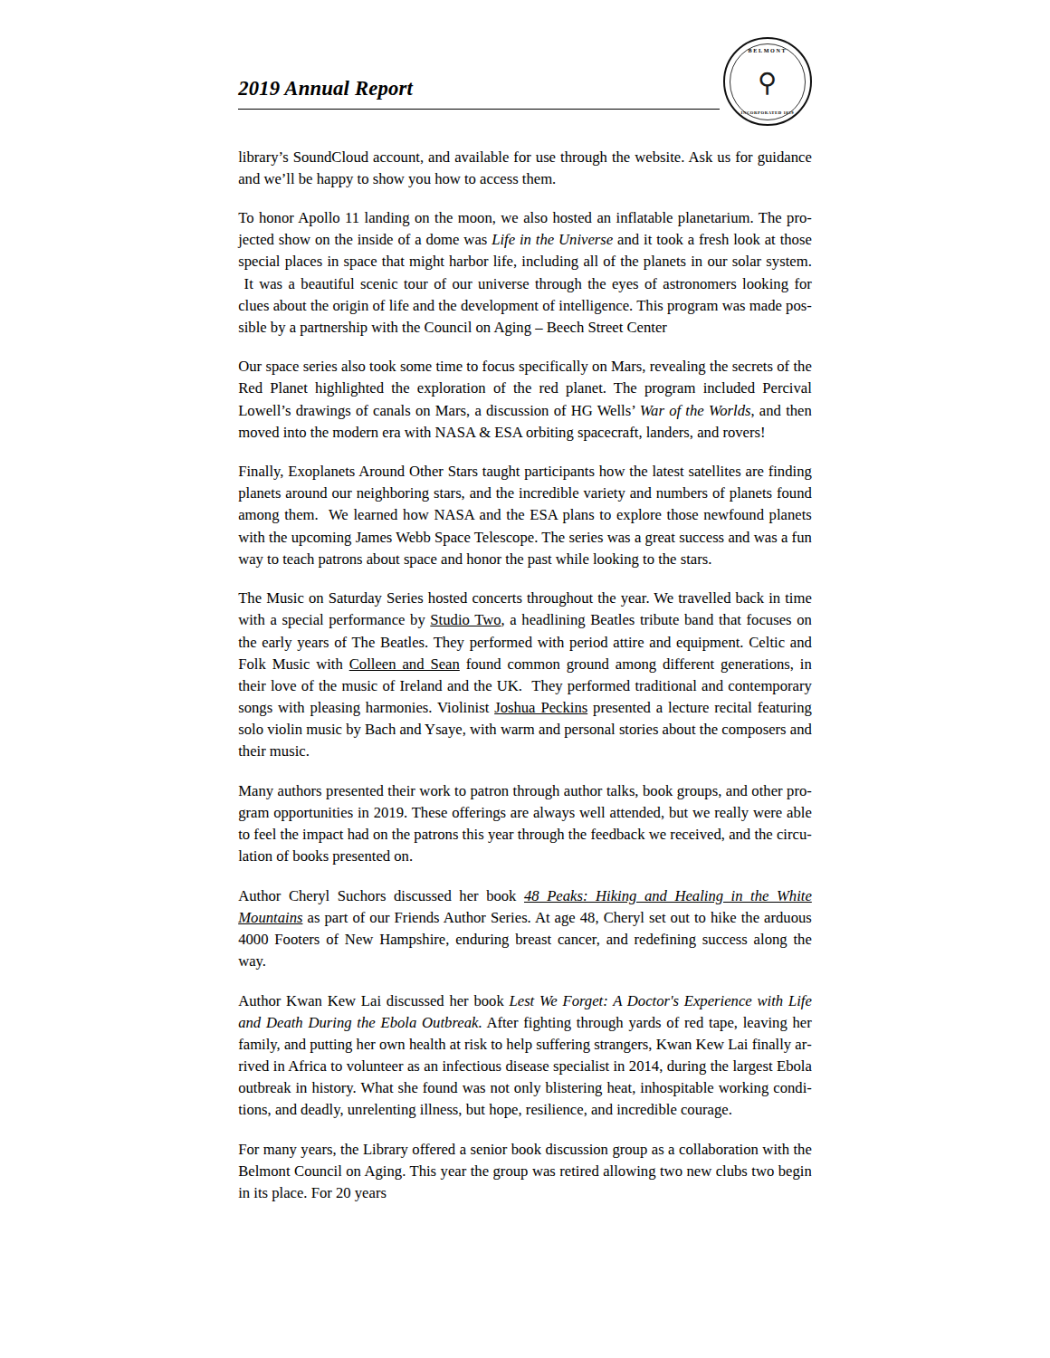BELMONT
⚲
INCORPORATED 1859
2019 Annual Report
library’s SoundCloud account, and available for use through the website. Ask us for guidance and we’ll be happy to show you how to access them.
To honor Apollo 11 landing on the moon, we also hosted an inflatable planetarium. The projected show on the inside of a dome was Life in the Universe and it took a fresh look at those special places in space that might harbor life, including all of the planets in our solar system. It was a beautiful scenic tour of our universe through the eyes of astronomers looking for clues about the origin of life and the development of intelligence. This program was made possible by a partnership with the Council on Aging – Beech Street Center
Our space series also took some time to focus specifically on Mars, revealing the secrets of the Red Planet highlighted the exploration of the red planet. The program included Percival Lowell’s drawings of canals on Mars, a discussion of HG Wells’ War of the Worlds, and then moved into the modern era with NASA & ESA orbiting spacecraft, landers, and rovers!
Finally, Exoplanets Around Other Stars taught participants how the latest satellites are finding planets around our neighboring stars, and the incredible variety and numbers of planets found among them. We learned how NASA and the ESA plans to explore those newfound planets with the upcoming James Webb Space Telescope. The series was a great success and was a fun way to teach patrons about space and honor the past while looking to the stars.
The Music on Saturday Series hosted concerts throughout the year. We travelled back in time with a special performance by Studio Two, a headlining Beatles tribute band that focuses on the early years of The Beatles. They performed with period attire and equipment. Celtic and Folk Music with Colleen and Sean found common ground among different generations, in their love of the music of Ireland and the UK. They performed traditional and contemporary songs with pleasing harmonies. Violinist Joshua Peckins presented a lecture recital featuring solo violin music by Bach and Ysaye, with warm and personal stories about the composers and their music.
Many authors presented their work to patron through author talks, book groups, and other program opportunities in 2019. These offerings are always well attended, but we really were able to feel the impact had on the patrons this year through the feedback we received, and the circulation of books presented on.
Author Cheryl Suchors discussed her book 48 Peaks: Hiking and Healing in the White Mountains as part of our Friends Author Series. At age 48, Cheryl set out to hike the arduous 4000 Footers of New Hampshire, enduring breast cancer, and redefining success along the way.
Author Kwan Kew Lai discussed her book Lest We Forget: A Doctor's Experience with Life and Death During the Ebola Outbreak. After fighting through yards of red tape, leaving her family, and putting her own health at risk to help suffering strangers, Kwan Kew Lai finally arrived in Africa to volunteer as an infectious disease specialist in 2014, during the largest Ebola outbreak in history. What she found was not only blistering heat, inhospitable working conditions, and deadly, unrelenting illness, but hope, resilience, and incredible courage.
For many years, the Library offered a senior book discussion group as a collaboration with the Belmont Council on Aging. This year the group was retired allowing two new clubs two begin in its place. For 20 years